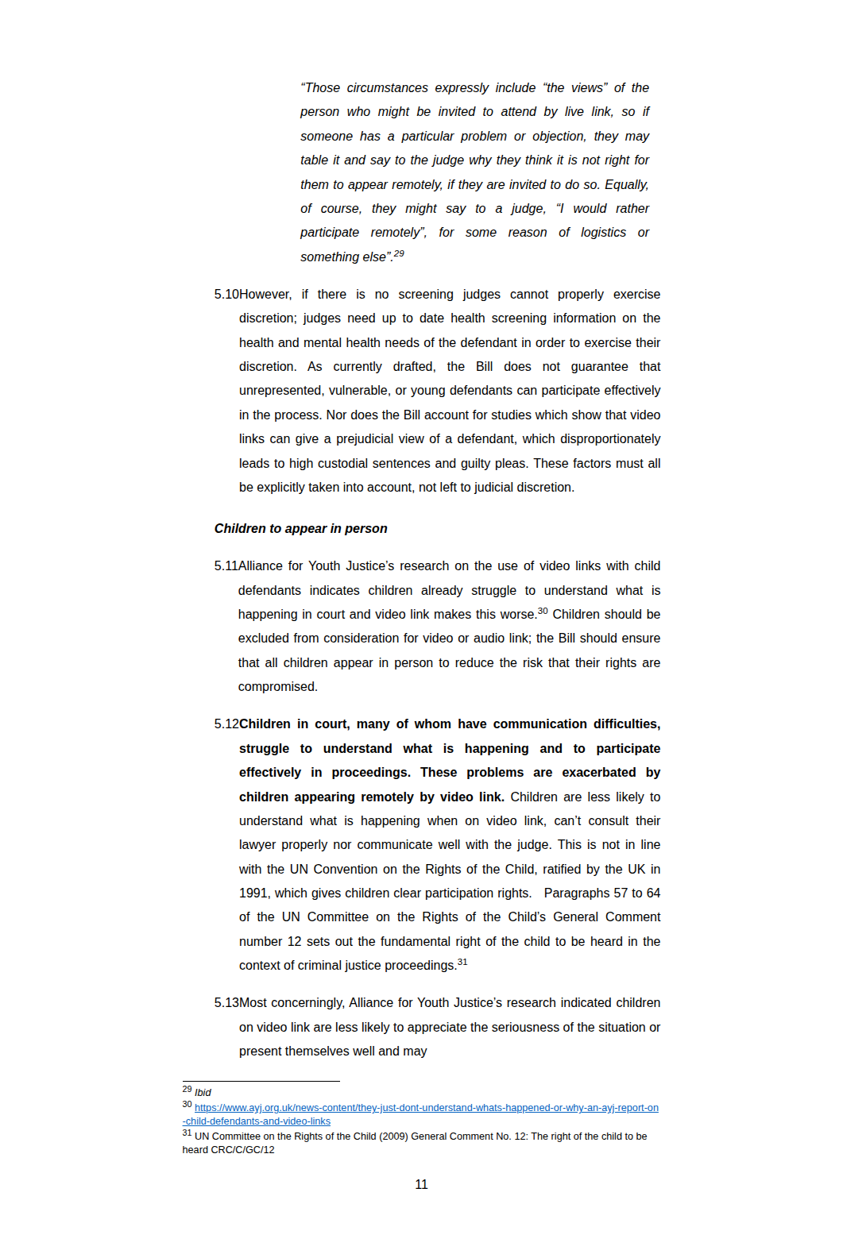“Those circumstances expressly include “the views” of the person who might be invited to attend by live link, so if someone has a particular problem or objection, they may table it and say to the judge why they think it is not right for them to appear remotely, if they are invited to do so. Equally, of course, they might say to a judge, “I would rather participate remotely”, for some reason of logistics or something else”.29
5.10
However, if there is no screening judges cannot properly exercise discretion; judges need up to date health screening information on the health and mental health needs of the defendant in order to exercise their discretion. As currently drafted, the Bill does not guarantee that unrepresented, vulnerable, or young defendants can participate effectively in the process. Nor does the Bill account for studies which show that video links can give a prejudicial view of a defendant, which disproportionately leads to high custodial sentences and guilty pleas. These factors must all be explicitly taken into account, not left to judicial discretion.
Children to appear in person
5.11
Alliance for Youth Justice’s research on the use of video links with child defendants indicates children already struggle to understand what is happening in court and video link makes this worse.30 Children should be excluded from consideration for video or audio link; the Bill should ensure that all children appear in person to reduce the risk that their rights are compromised.
5.12
Children in court, many of whom have communication difficulties, struggle to understand what is happening and to participate effectively in proceedings. These problems are exacerbated by children appearing remotely by video link. Children are less likely to understand what is happening when on video link, can’t consult their lawyer properly nor communicate well with the judge. This is not in line with the UN Convention on the Rights of the Child, ratified by the UK in 1991, which gives children clear participation rights. Paragraphs 57 to 64 of the UN Committee on the Rights of the Child’s General Comment number 12 sets out the fundamental right of the child to be heard in the context of criminal justice proceedings.31
5.13
Most concerningly, Alliance for Youth Justice’s research indicated children on video link are less likely to appreciate the seriousness of the situation or present themselves well and may
29 Ibid
30 https://www.ayj.org.uk/news-content/they-just-dont-understand-whats-happened-or-why-an-ayj-report-on-child-defendants-and-video-links
31 UN Committee on the Rights of the Child (2009) General Comment No. 12: The right of the child to be heard CRC/C/GC/12
11